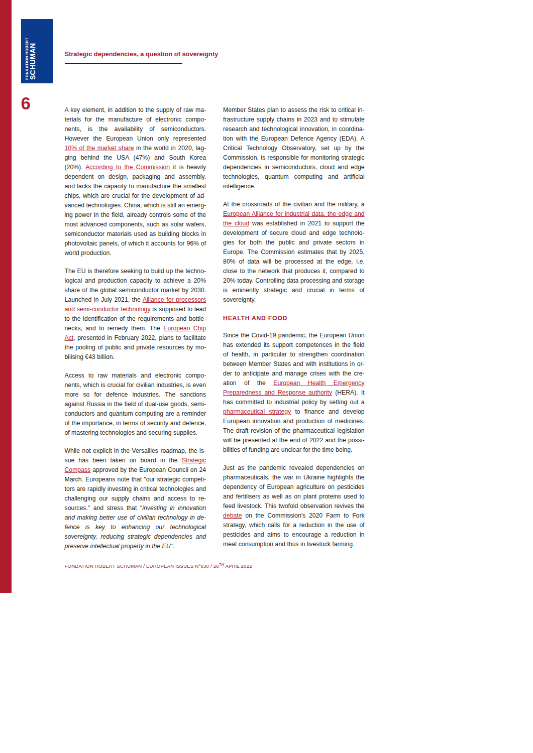FONDATION ROBERT SCHUMAN
6
Strategic dependencies, a question of sovereignty
A key element, in addition to the supply of raw materials for the manufacture of electronic components, is the availability of semiconductors. However the European Union only represented 10% of the market share in the world in 2020, lagging behind the USA (47%) and South Korea (20%). According to the Commission it is heavily dependent on design, packaging and assembly, and lacks the capacity to manufacture the smallest chips, which are crucial for the development of advanced technologies. China, which is still an emerging power in the field, already controls some of the most advanced components, such as solar wafers, semiconductor materials used as building blocks in photovoltaic panels, of which it accounts for 96% of world production.
The EU is therefore seeking to build up the technological and production capacity to achieve a 20% share of the global semiconductor market by 2030. Launched in July 2021, the Alliance for processors and semi-conductor technology is supposed to lead to the identification of the requirements and bottlenecks, and to remedy them. The European Chip Act, presented in February 2022, plans to facilitate the pooling of public and private resources by mobilising €43 billion.
Access to raw materials and electronic components, which is crucial for civilian industries, is even more so for defence industries. The sanctions against Russia in the field of dual-use goods, semiconductors and quantum computing are a reminder of the importance, in terms of security and defence, of mastering technologies and securing supplies.
While not explicit in the Versailles roadmap, the issue has been taken on board in the Strategic Compass approved by the European Council on 24 March. Europeans note that "our strategic competitors are rapidly investing in critical technologies and challenging our supply chains and access to resources." and stress that "investing in innovation and making better use of civilian technology in defence is key to enhancing our technological sovereignty, reducing strategic dependencies and preserve intellectual property in the EU".
Member States plan to assess the risk to critical infrastructure supply chains in 2023 and to stimulate research and technological innovation, in coordination with the European Defence Agency (EDA). A Critical Technology Observatory, set up by the Commission, is responsible for monitoring strategic dependencies in semiconductors, cloud and edge technologies, quantum computing and artificial intelligence.
At the crossroads of the civilian and the military, a European Alliance for industrial data, the edge and the cloud was established in 2021 to support the development of secure cloud and edge technologies for both the public and private sectors in Europe. The Commission estimates that by 2025, 80% of data will be processed at the edge, i.e. close to the network that produces it, compared to 20% today. Controlling data processing and storage is eminently strategic and crucial in terms of sovereignty.
HEALTH AND FOOD
Since the Covid-19 pandemic, the European Union has extended its support competences in the field of health, in particular to strengthen coordination between Member States and with institutions in order to anticipate and manage crises with the creation of the European Health Emergency Preparedness and Response authority (HERA). It has committed to industrial policy by setting out a pharmaceutical strategy to finance and develop European innovation and production of medicines. The draft revision of the pharmaceutical legislation will be presented at the end of 2022 and the possibilities of funding are unclear for the time being.
Just as the pandemic revealed dependencies on pharmaceuticals, the war in Ukraine highlights the dependency of European agriculture on pesticides and fertilisers as well as on plant proteins used to feed livestock. This twofold observation revives the debate on the Commission's 2020 Farm to Fork strategy, which calls for a reduction in the use of pesticides and aims to encourage a reduction in meat consumption and thus in livestock farming.
FONDATION ROBERT SCHUMAN / EUROPEAN ISSUES N°630 / 26TH APRIL 2022